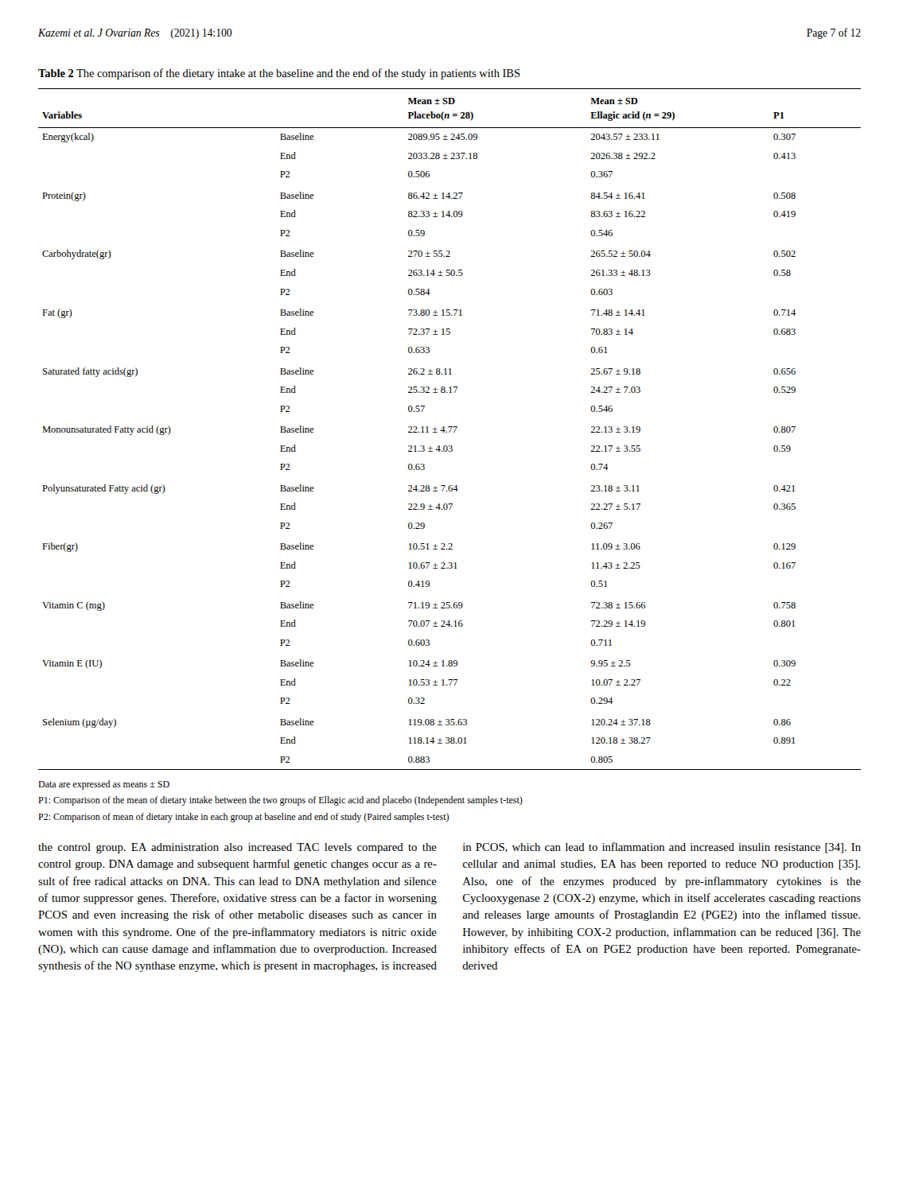Kazemi et al. J Ovarian Res (2021) 14:100
Page 7 of 12
Table 2 The comparison of the dietary intake at the baseline and the end of the study in patients with IBS
| Variables | Mean ± SD Placebo( n = 28) | Mean ± SD Ellagic acid ( n = 29) | P1 |
| --- | --- | --- | --- |
| Energy(kcal) | Baseline | 2089.95 ± 245.09 | 2043.57 ± 233.11 | 0.307 |
| | End | 2033.28 ± 237.18 | 2026.38 ± 292.2 | 0.413 |
| | P2 | 0.506 | 0.367 | |
| Protein(gr) | Baseline | 86.42 ± 14.27 | 84.54 ± 16.41 | 0.508 |
| | End | 82.33 ± 14.09 | 83.63 ± 16.22 | 0.419 |
| | P2 | 0.59 | 0.546 | |
| Carbohydrate(gr) | Baseline | 270 ± 55.2 | 265.52 ± 50.04 | 0.502 |
| | End | 263.14 ± 50.5 | 261.33 ± 48.13 | 0.58 |
| | P2 | 0.584 | 0.603 | |
| Fat (gr) | Baseline | 73.80 ± 15.71 | 71.48 ± 14.41 | 0.714 |
| | End | 72.37 ± 15 | 70.83 ± 14 | 0.683 |
| | P2 | 0.633 | 0.61 | |
| Saturated fatty acids(gr) | Baseline | 26.2 ± 8.11 | 25.67 ± 9.18 | 0.656 |
| | End | 25.32 ± 8.17 | 24.27 ± 7.03 | 0.529 |
| | P2 | 0.57 | 0.546 | |
| Monounsaturated Fatty acid (gr) | Baseline | 22.11 ± 4.77 | 22.13 ± 3.19 | 0.807 |
| | End | 21.3 ± 4.03 | 22.17 ± 3.55 | 0.59 |
| | P2 | 0.63 | 0.74 | |
| Polyunsaturated Fatty acid (gr) | Baseline | 24.28 ± 7.64 | 23.18 ± 3.11 | 0.421 |
| | End | 22.9 ± 4.07 | 22.27 ± 5.17 | 0.365 |
| | P2 | 0.29 | 0.267 | |
| Fiber(gr) | Baseline | 10.51 ± 2.2 | 11.09 ± 3.06 | 0.129 |
| | End | 10.67 ± 2.31 | 11.43 ± 2.25 | 0.167 |
| | P2 | 0.419 | 0.51 | |
| Vitamin C (mg) | Baseline | 71.19 ± 25.69 | 72.38 ± 15.66 | 0.758 |
| | End | 70.07 ± 24.16 | 72.29 ± 14.19 | 0.801 |
| | P2 | 0.603 | 0.711 | |
| Vitamin E (IU) | Baseline | 10.24 ± 1.89 | 9.95 ± 2.5 | 0.309 |
| | End | 10.53 ± 1.77 | 10.07 ± 2.27 | 0.22 |
| | P2 | 0.32 | 0.294 | |
| Selenium (µg/day) | Baseline | 119.08 ± 35.63 | 120.24 ± 37.18 | 0.86 |
| | End | 118.14 ± 38.01 | 120.18 ± 38.27 | 0.891 |
| | P2 | 0.883 | 0.805 | |
Data are expressed as means ± SD
P1: Comparison of the mean of dietary intake between the two groups of Ellagic acid and placebo (Independent samples t-test)
P2: Comparison of mean of dietary intake in each group at baseline and end of study (Paired samples t-test)
the control group. EA administration also increased TAC levels compared to the control group. DNA damage and subsequent harmful genetic changes occur as a result of free radical attacks on DNA. This can lead to DNA methylation and silence of tumor suppressor genes. Therefore, oxidative stress can be a factor in worsening PCOS and even increasing the risk of other metabolic diseases such as cancer in women with this syndrome. One of the pre-inflammatory mediators is nitric oxide (NO), which can cause damage and inflammation due to overproduction. Increased synthesis of the NO synthase enzyme, which is present in macrophages, is increased in PCOS, which can lead to inflammation and increased insulin resistance [34]. In cellular and animal studies, EA has been reported to reduce NO production [35]. Also, one of the enzymes produced by pre-inflammatory cytokines is the Cyclooxygenase 2 (COX-2) enzyme, which in itself accelerates cascading reactions and releases large amounts of Prostaglandin E2 (PGE2) into the inflamed tissue. However, by inhibiting COX-2 production, inflammation can be reduced [36]. The inhibitory effects of EA on PGE2 production have been reported. Pomegranate-derived